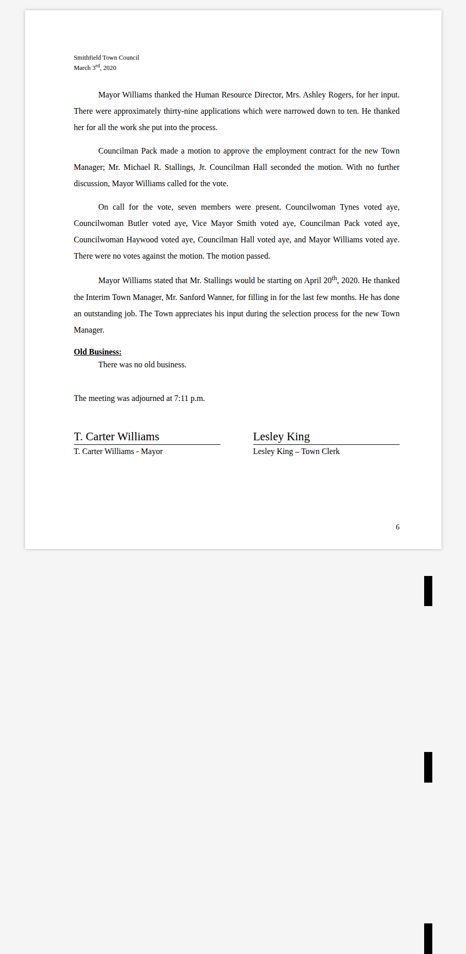Smithfield Town Council
March 3rd, 2020
Mayor Williams thanked the Human Resource Director, Mrs. Ashley Rogers, for her input. There were approximately thirty-nine applications which were narrowed down to ten. He thanked her for all the work she put into the process.
Councilman Pack made a motion to approve the employment contract for the new Town Manager; Mr. Michael R. Stallings, Jr. Councilman Hall seconded the motion. With no further discussion, Mayor Williams called for the vote.
On call for the vote, seven members were present. Councilwoman Tynes voted aye, Councilwoman Butler voted aye, Vice Mayor Smith voted aye, Councilman Pack voted aye, Councilwoman Haywood voted aye, Councilman Hall voted aye, and Mayor Williams voted aye. There were no votes against the motion. The motion passed.
Mayor Williams stated that Mr. Stallings would be starting on April 20th, 2020. He thanked the Interim Town Manager, Mr. Sanford Wanner, for filling in for the last few months. He has done an outstanding job. The Town appreciates his input during the selection process for the new Town Manager.
Old Business:
There was no old business.
The meeting was adjourned at 7:11 p.m.
T. Carter Williams T. Carter Williams - Mayor
Lesley King Lesley King – Town Clerk
6